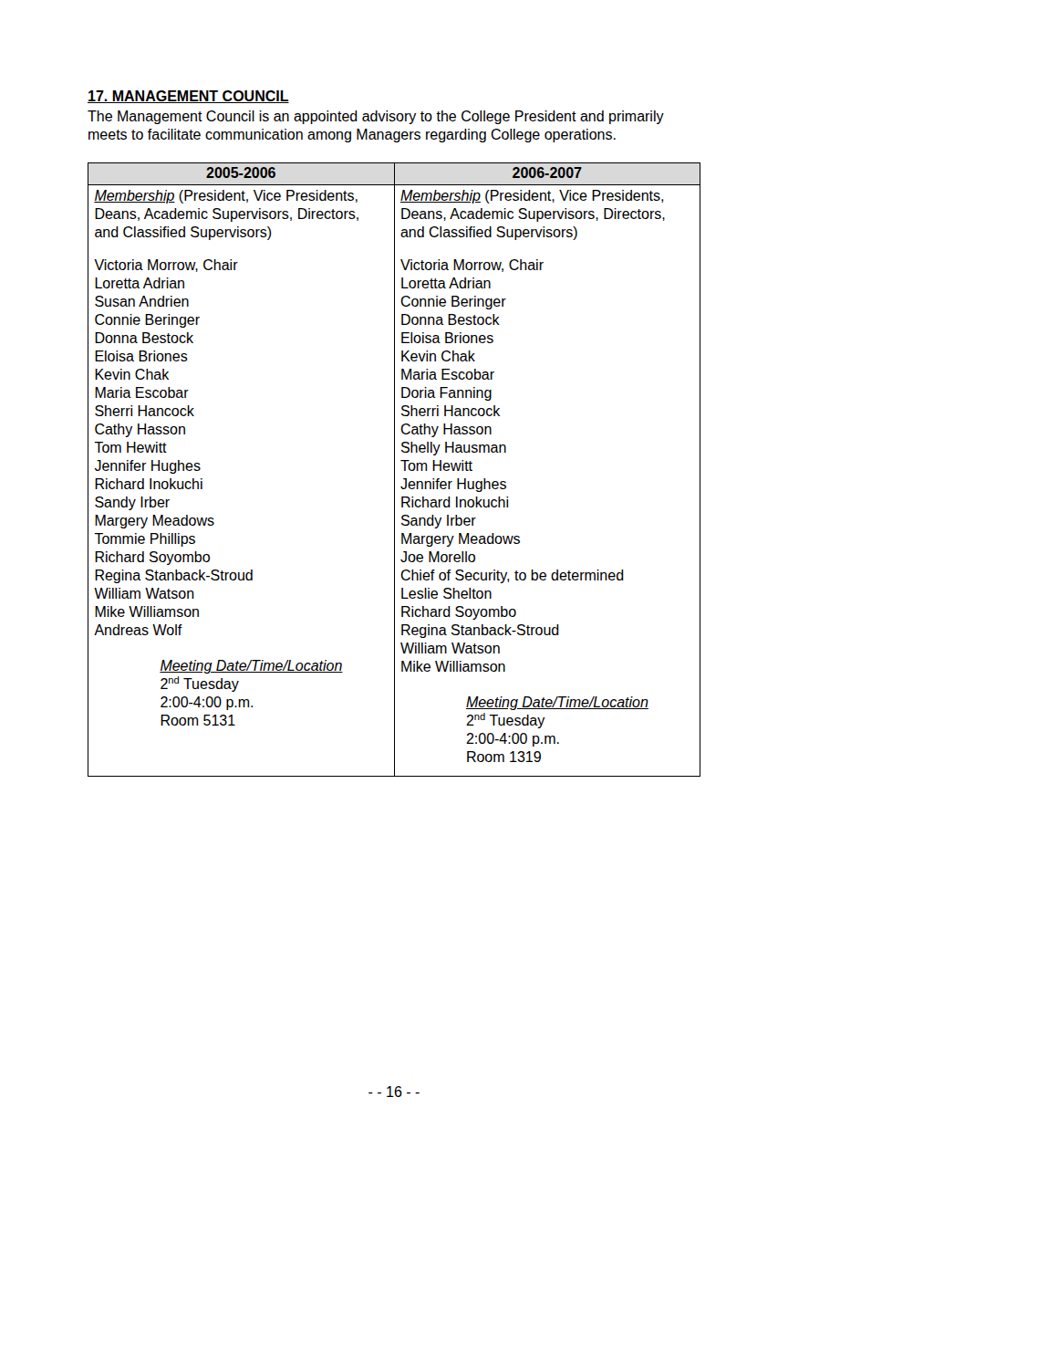17. MANAGEMENT COUNCIL
The Management Council is an appointed advisory to the College President and primarily meets to facilitate communication among Managers regarding College operations.
| 2005-2006 | 2006-2007 |
| --- | --- |
| Membership (President, Vice Presidents, Deans, Academic Supervisors, Directors, and Classified Supervisors) Victoria Morrow, Chair Loretta Adrian Susan Andrien Connie Beringer Donna Bestock Eloisa Briones Kevin Chak Maria Escobar Sherri Hancock Cathy Hasson Tom Hewitt Jennifer Hughes Richard Inokuchi Sandy Irber Margery Meadows Tommie Phillips Richard Soyombo Regina Stanback-Stroud William Watson Mike Williamson Andreas Wolf Meeting Date/Time/Location 2 nd Tuesday 2:00-4:00 p.m. Room 5131 | Membership (President, Vice Presidents, Deans, Academic Supervisors, Directors, and Classified Supervisors) Victoria Morrow, Chair Loretta Adrian Connie Beringer Donna Bestock Eloisa Briones Kevin Chak Maria Escobar Doria Fanning Sherri Hancock Cathy Hasson Shelly Hausman Tom Hewitt Jennifer Hughes Richard Inokuchi Sandy Irber Margery Meadows Joe Morello Chief of Security, to be determined Leslie Shelton Richard Soyombo Regina Stanback-Stroud William Watson Mike Williamson Meeting Date/Time/Location 2 nd Tuesday 2:00-4:00 p.m. Room 1319 |
- - 16 - -